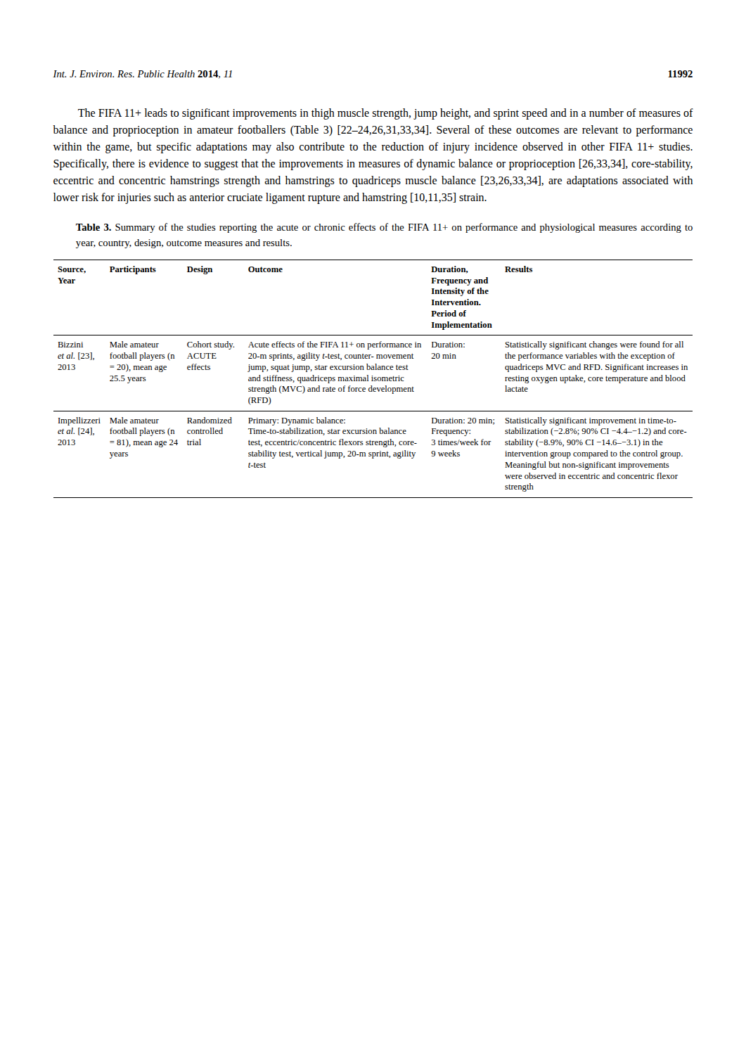Int. J. Environ. Res. Public Health 2014, 11
11992
The FIFA 11+ leads to significant improvements in thigh muscle strength, jump height, and sprint speed and in a number of measures of balance and proprioception in amateur footballers (Table 3) [22–24,26,31,33,34]. Several of these outcomes are relevant to performance within the game, but specific adaptations may also contribute to the reduction of injury incidence observed in other FIFA 11+ studies. Specifically, there is evidence to suggest that the improvements in measures of dynamic balance or proprioception [26,33,34], core-stability, eccentric and concentric hamstrings strength and hamstrings to quadriceps muscle balance [23,26,33,34], are adaptations associated with lower risk for injuries such as anterior cruciate ligament rupture and hamstring [10,11,35] strain.
Table 3. Summary of the studies reporting the acute or chronic effects of the FIFA 11+ on performance and physiological measures according to year, country, design, outcome measures and results.
| Source, Year | Participants | Design | Outcome | Duration, Frequency and Intensity of the Intervention. Period of Implementation | Results |
| --- | --- | --- | --- | --- | --- |
| Bizzini et al. [23], 2013 | Male amateur football players (n = 20), mean age 25.5 years | Cohort study. ACUTE effects | Acute effects of the FIFA 11+ on performance in 20-m sprints, agility t -test, counter- movement jump, squat jump, star excursion balance test and stiffness, quadriceps maximal isometric strength (MVC) and rate of force development (RFD) | Duration: 20 min | Statistically significant changes were found for all the performance variables with the exception of quadriceps MVC and RFD. Significant increases in resting oxygen uptake, core temperature and blood lactate |
| Impellizzeri et al. [24], 2013 | Male amateur football players (n = 81), mean age 24 years | Randomized controlled trial | Primary: Dynamic balance: Time-to-stabilization, star excursion balance test, eccentric/concentric flexors strength, core-stability test, vertical jump, 20-m sprint, agility t -test | Duration: 20 min; Frequency: 3 times/week for 9 weeks | Statistically significant improvement in time-to-stabilization (−2.8%; 90% CI −4.4–−1.2) and core-stability (−8.9%, 90% CI −14.6–−3.1) in the intervention group compared to the control group. Meaningful but non-significant improvements were observed in eccentric and concentric flexor strength |